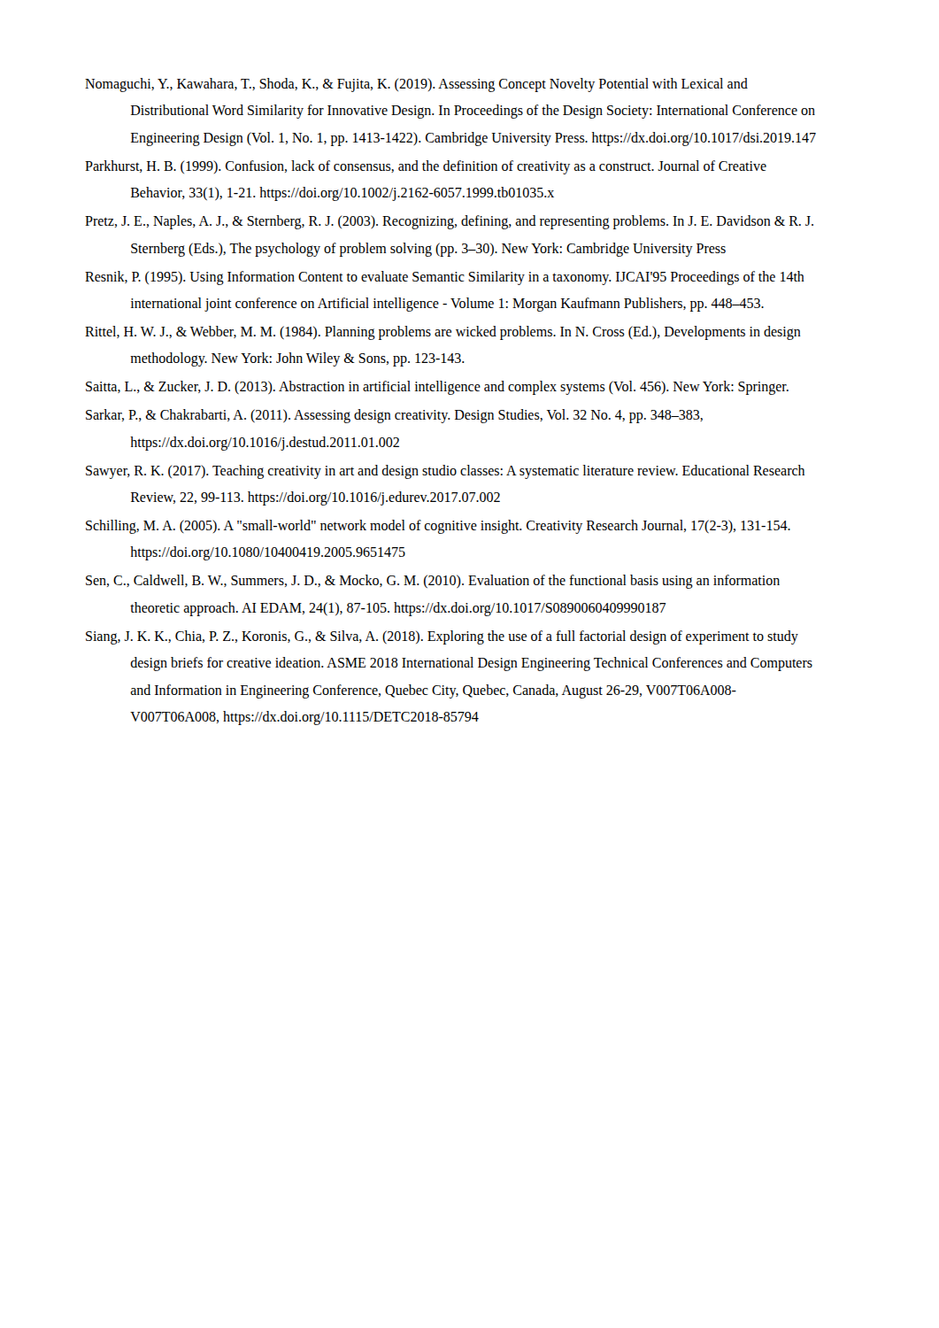Nomaguchi, Y., Kawahara, T., Shoda, K., & Fujita, K. (2019). Assessing Concept Novelty Potential with Lexical and Distributional Word Similarity for Innovative Design. In Proceedings of the Design Society: International Conference on Engineering Design (Vol. 1, No. 1, pp. 1413-1422). Cambridge University Press. https://dx.doi.org/10.1017/dsi.2019.147
Parkhurst, H. B. (1999). Confusion, lack of consensus, and the definition of creativity as a construct. Journal of Creative Behavior, 33(1), 1-21. https://doi.org/10.1002/j.2162-6057.1999.tb01035.x
Pretz, J. E., Naples, A. J., & Sternberg, R. J. (2003). Recognizing, defining, and representing problems. In J. E. Davidson & R. J. Sternberg (Eds.), The psychology of problem solving (pp. 3–30). New York: Cambridge University Press
Resnik, P. (1995). Using Information Content to evaluate Semantic Similarity in a taxonomy. IJCAI'95 Proceedings of the 14th international joint conference on Artificial intelligence - Volume 1: Morgan Kaufmann Publishers, pp. 448–453.
Rittel, H. W. J., & Webber, M. M. (1984). Planning problems are wicked problems. In N. Cross (Ed.), Developments in design methodology. New York: John Wiley & Sons, pp. 123-143.
Saitta, L., & Zucker, J. D. (2013). Abstraction in artificial intelligence and complex systems (Vol. 456). New York: Springer.
Sarkar, P., & Chakrabarti, A. (2011). Assessing design creativity. Design Studies, Vol. 32 No. 4, pp. 348–383, https://dx.doi.org/10.1016/j.destud.2011.01.002
Sawyer, R. K. (2017). Teaching creativity in art and design studio classes: A systematic literature review. Educational Research Review, 22, 99-113. https://doi.org/10.1016/j.edurev.2017.07.002
Schilling, M. A. (2005). A "small-world" network model of cognitive insight. Creativity Research Journal, 17(2-3), 131-154. https://doi.org/10.1080/10400419.2005.9651475
Sen, C., Caldwell, B. W., Summers, J. D., & Mocko, G. M. (2010). Evaluation of the functional basis using an information theoretic approach. AI EDAM, 24(1), 87-105. https://dx.doi.org/10.1017/S0890060409990187
Siang, J. K. K., Chia, P. Z., Koronis, G., & Silva, A. (2018). Exploring the use of a full factorial design of experiment to study design briefs for creative ideation. ASME 2018 International Design Engineering Technical Conferences and Computers and Information in Engineering Conference, Quebec City, Quebec, Canada, August 26-29, V007T06A008-V007T06A008, https://dx.doi.org/10.1115/DETC2018-85794